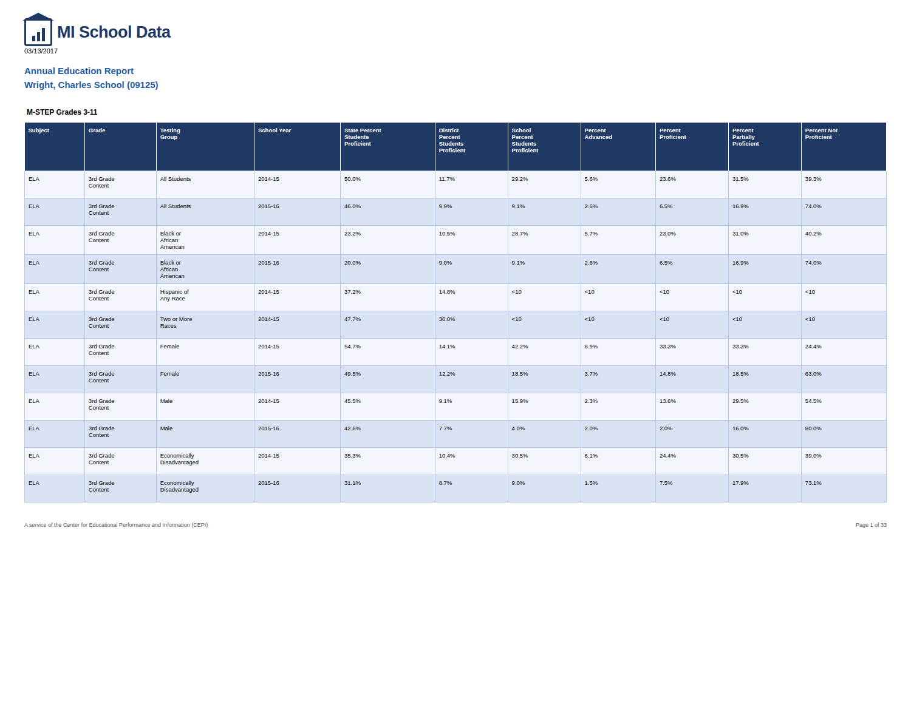MI School Data
03/13/2017
Annual Education Report
Wright, Charles School (09125)
M-STEP Grades 3-11
| Subject | Grade | Testing Group | School Year | State Percent Students Proficient | District Percent Students Proficient | School Percent Students Proficient | Percent Advanced | Percent Proficient | Percent Partially Proficient | Percent Not Proficient |
| --- | --- | --- | --- | --- | --- | --- | --- | --- | --- | --- |
| ELA | 3rd Grade Content | All Students | 2014-15 | 50.0% | 11.7% | 29.2% | 5.6% | 23.6% | 31.5% | 39.3% |
| ELA | 3rd Grade Content | All Students | 2015-16 | 46.0% | 9.9% | 9.1% | 2.6% | 6.5% | 16.9% | 74.0% |
| ELA | 3rd Grade Content | Black or African American | 2014-15 | 23.2% | 10.5% | 28.7% | 5.7% | 23.0% | 31.0% | 40.2% |
| ELA | 3rd Grade Content | Black or African American | 2015-16 | 20.0% | 9.0% | 9.1% | 2.6% | 6.5% | 16.9% | 74.0% |
| ELA | 3rd Grade Content | Hispanic of Any Race | 2014-15 | 37.2% | 14.8% | <10 | <10 | <10 | <10 | <10 |
| ELA | 3rd Grade Content | Two or More Races | 2014-15 | 47.7% | 30.0% | <10 | <10 | <10 | <10 | <10 |
| ELA | 3rd Grade Content | Female | 2014-15 | 54.7% | 14.1% | 42.2% | 8.9% | 33.3% | 33.3% | 24.4% |
| ELA | 3rd Grade Content | Female | 2015-16 | 49.5% | 12.2% | 18.5% | 3.7% | 14.8% | 18.5% | 63.0% |
| ELA | 3rd Grade Content | Male | 2014-15 | 45.5% | 9.1% | 15.9% | 2.3% | 13.6% | 29.5% | 54.5% |
| ELA | 3rd Grade Content | Male | 2015-16 | 42.6% | 7.7% | 4.0% | 2.0% | 2.0% | 16.0% | 80.0% |
| ELA | 3rd Grade Content | Economically Disadvantaged | 2014-15 | 35.3% | 10.4% | 30.5% | 6.1% | 24.4% | 30.5% | 39.0% |
| ELA | 3rd Grade Content | Economically Disadvantaged | 2015-16 | 31.1% | 8.7% | 9.0% | 1.5% | 7.5% | 17.9% | 73.1% |
A service of the Center for Educational Performance and Information (CEPI)
Page 1 of 33